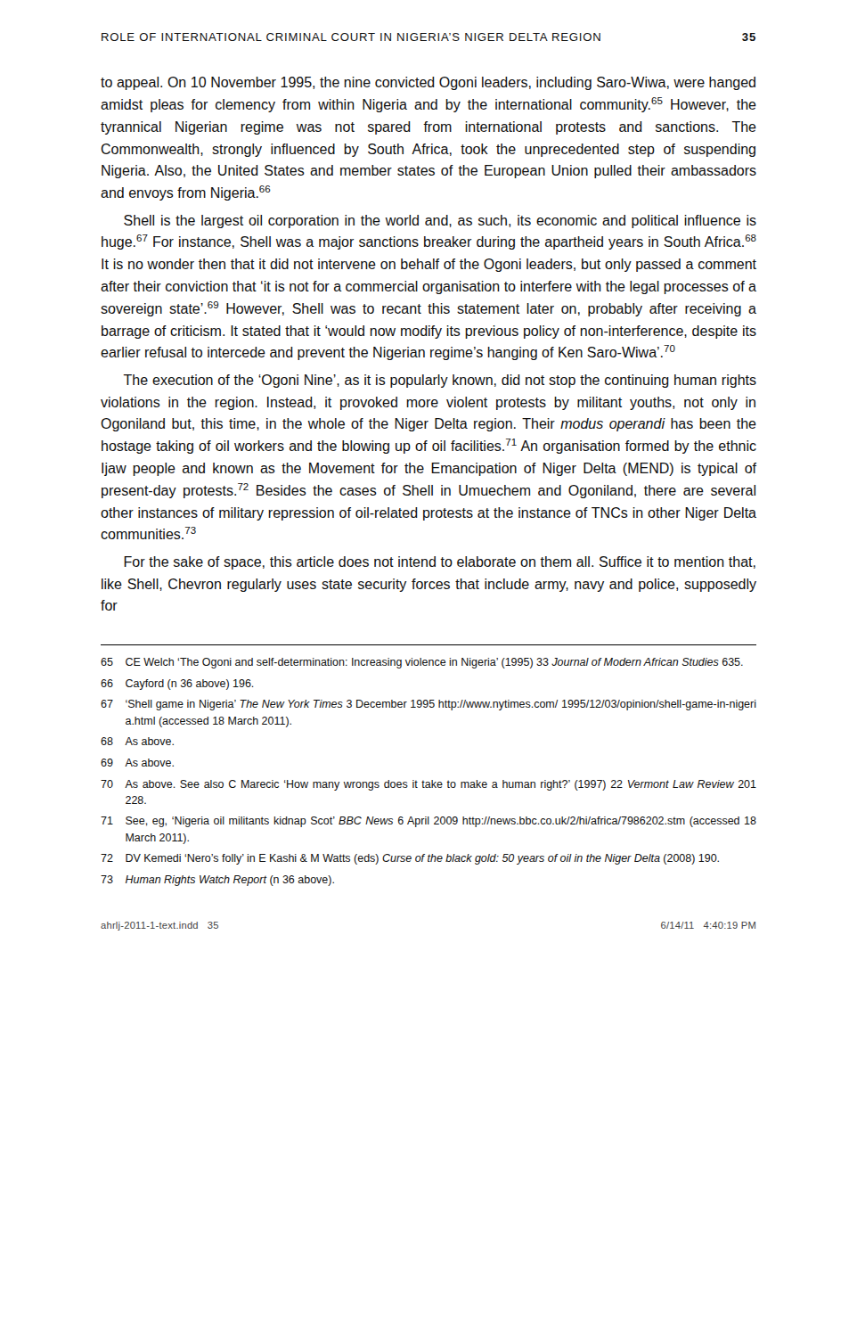Role of International Criminal Court in Nigeria’s Niger Delta Region 35
to appeal. On 10 November 1995, the nine convicted Ogoni leaders, including Saro-Wiwa, were hanged amidst pleas for clemency from within Nigeria and by the international community.65 However, the tyrannical Nigerian regime was not spared from international protests and sanctions. The Commonwealth, strongly influenced by South Africa, took the unprecedented step of suspending Nigeria. Also, the United States and member states of the European Union pulled their ambassadors and envoys from Nigeria.66
Shell is the largest oil corporation in the world and, as such, its economic and political influence is huge.67 For instance, Shell was a major sanctions breaker during the apartheid years in South Africa.68 It is no wonder then that it did not intervene on behalf of the Ogoni leaders, but only passed a comment after their conviction that ‘it is not for a commercial organisation to interfere with the legal processes of a sovereign state’.69 However, Shell was to recant this statement later on, probably after receiving a barrage of criticism. It stated that it ‘would now modify its previous policy of non-interference, despite its earlier refusal to intercede and prevent the Nigerian regime’s hanging of Ken Saro-Wiwa’.70
The execution of the ‘Ogoni Nine’, as it is popularly known, did not stop the continuing human rights violations in the region. Instead, it provoked more violent protests by militant youths, not only in Ogoniland but, this time, in the whole of the Niger Delta region. Their modus operandi has been the hostage taking of oil workers and the blowing up of oil facilities.71 An organisation formed by the ethnic Ijaw people and known as the Movement for the Emancipation of Niger Delta (MEND) is typical of present-day protests.72 Besides the cases of Shell in Umuechem and Ogoniland, there are several other instances of military repression of oil-related protests at the instance of TNCs in other Niger Delta communities.73
For the sake of space, this article does not intend to elaborate on them all. Suffice it to mention that, like Shell, Chevron regularly uses state security forces that include army, navy and police, supposedly for
65 CE Welch ‘The Ogoni and self-determination: Increasing violence in Nigeria’ (1995) 33 Journal of Modern African Studies 635.
66 Cayford (n 36 above) 196.
67‘Shell game in Nigeria’ The New York Times 3 December 1995 http://www.nytimes.com/ 1995/12/03/opinion/shell-game-in-nigeria.html (accessed 18 March 2011).
68 As above.
69 As above.
70 As above. See also C Marecic ‘How many wrongs does it take to make a human right?’ (1997) 22 Vermont Law Review 201 228.
71 See, eg, ‘Nigeria oil militants kidnap Scot’ BBC News 6 April 2009 http://news.bbc.co.uk/2/hi/africa/7986202.stm (accessed 18 March 2011).
72 DV Kemedi ‘Nero’s folly’ in E Kashi & M Watts (eds) Curse of the black gold: 50 years of oil in the Niger Delta (2008) 190.
73 Human Rights Watch Report (n 36 above).
ahrlj-2011-1-text.indd 35 6/14/11 4:40:19 PM